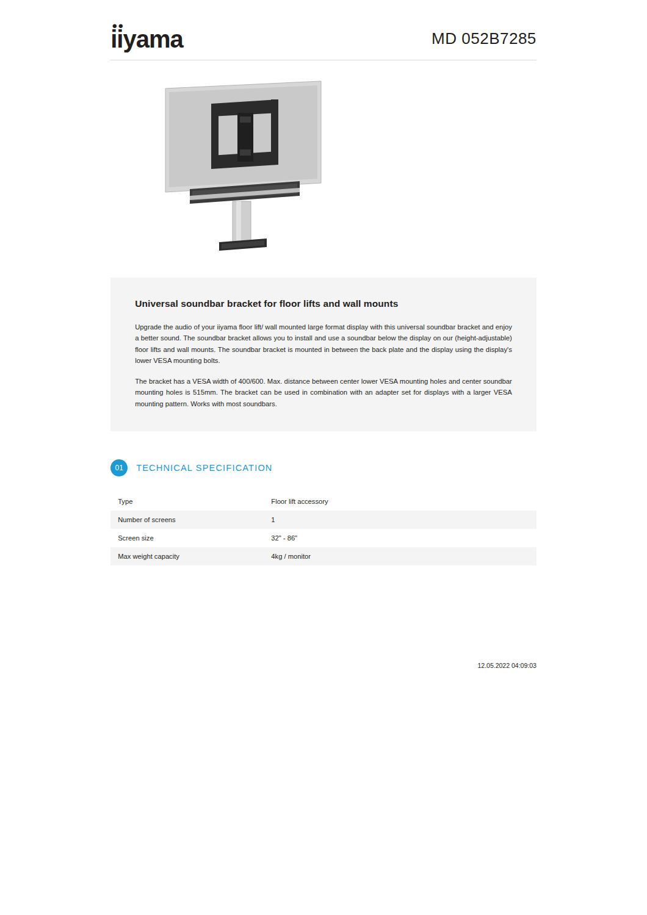●●iiyama
MD 052B7285
Universal soundbar bracket for floor lifts and wall mounts
Upgrade the audio of your iiyama floor lift/ wall mounted large format display with this universal soundbar bracket and enjoy a better sound. The soundbar bracket allows you to install and use a soundbar below the display on our (height-adjustable) floor lifts and wall mounts. The soundbar bracket is mounted in between the back plate and the display using the display's lower VESA mounting bolts.
The bracket has a VESA width of 400/600. Max. distance between center lower VESA mounting holes and center soundbar mounting holes is 515mm. The bracket can be used in combination with an adapter set for displays with a larger VESA mounting pattern. Works with most soundbars.
01
TECHNICAL SPECIFICATION
| Type | Floor lift accessory |
| Number of screens | 1 |
| Screen size | 32" - 86" |
| Max weight capacity | 4kg / monitor |
12.05.2022 04:09:03